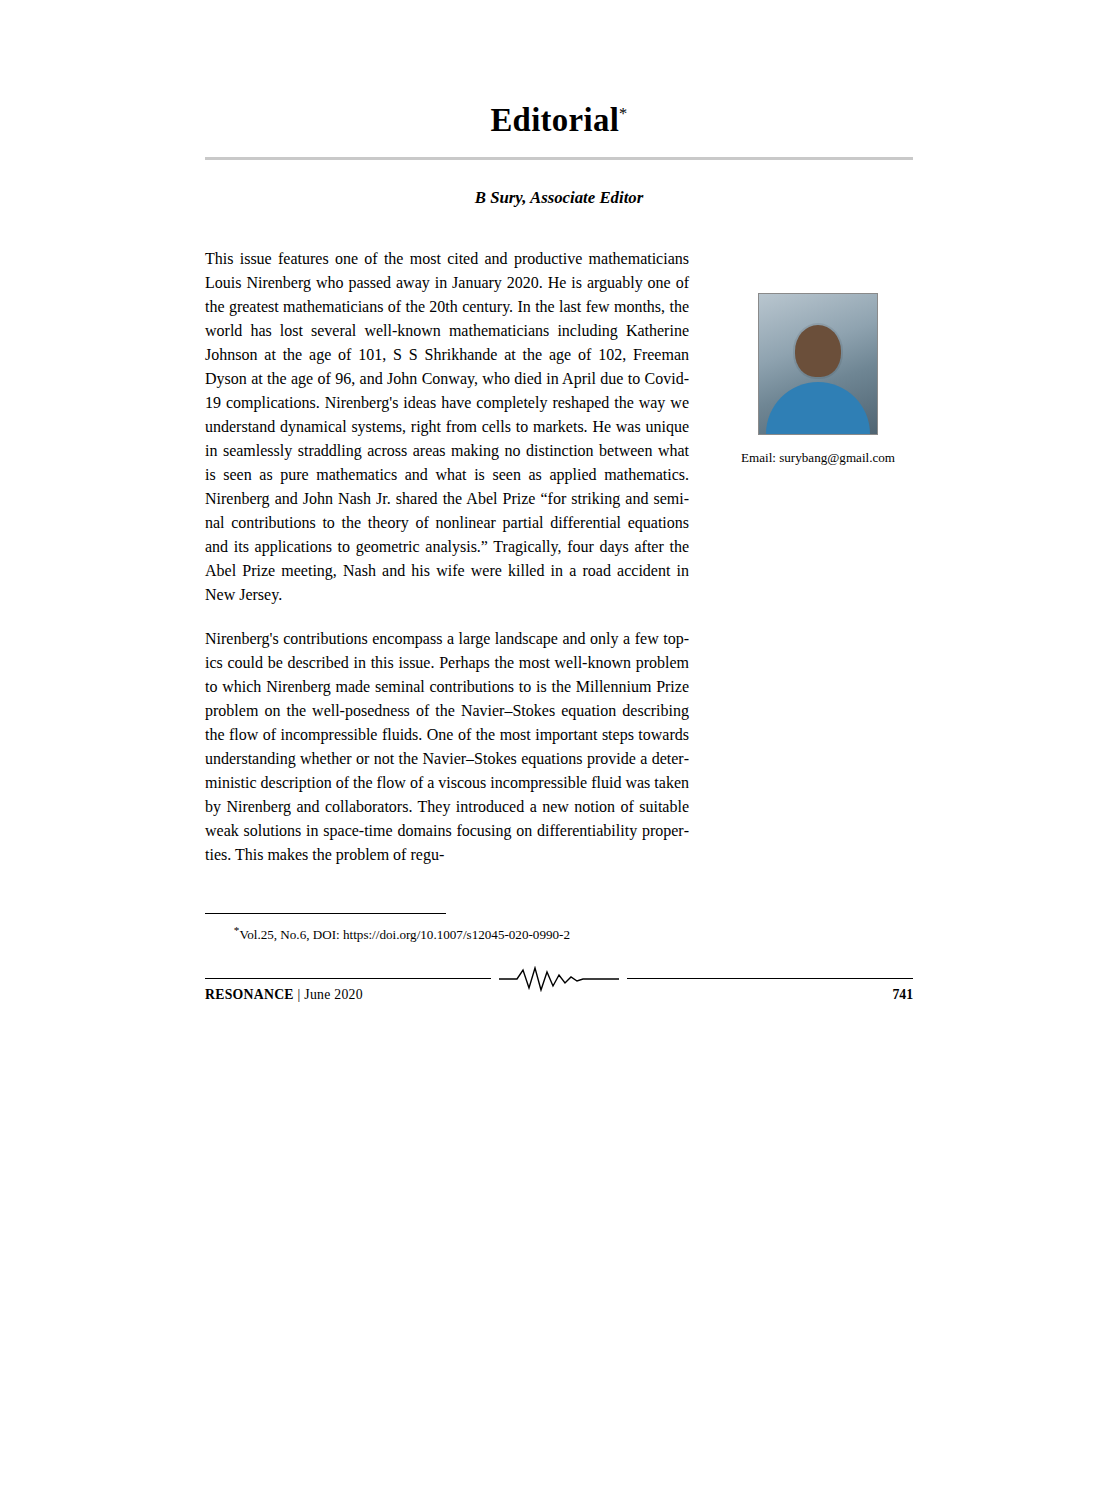Editorial*
B Sury, Associate Editor
This issue features one of the most cited and productive mathematicians Louis Nirenberg who passed away in January 2020. He is arguably one of the greatest mathematicians of the 20th century. In the last few months, the world has lost several well-known mathematicians including Katherine Johnson at the age of 101, S S Shrikhande at the age of 102, Freeman Dyson at the age of 96, and John Conway, who died in April due to Covid-19 complications. Nirenberg's ideas have completely reshaped the way we understand dynamical systems, right from cells to markets. He was unique in seamlessly straddling across areas making no distinction between what is seen as pure mathematics and what is seen as applied mathematics. Nirenberg and John Nash Jr. shared the Abel Prize “for striking and seminal contributions to the theory of nonlinear partial differential equations and its applications to geometric analysis.” Tragically, four days after the Abel Prize meeting, Nash and his wife were killed in a road accident in New Jersey.
Nirenberg's contributions encompass a large landscape and only a few topics could be described in this issue. Perhaps the most well-known problem to which Nirenberg made seminal contributions to is the Millennium Prize problem on the well-posedness of the Navier–Stokes equation describing the flow of incompressible fluids. One of the most important steps towards understanding whether or not the Navier–Stokes equations provide a deterministic description of the flow of a viscous incompressible fluid was taken by Nirenberg and collaborators. They introduced a new notion of suitable weak solutions in space-time domains focusing on differentiability properties. This makes the problem of regu-
Email: surybang@gmail.com
*Vol.25, No.6, DOI: https://doi.org/10.1007/s12045-020-0990-2
RESONANCE | June 2020 741